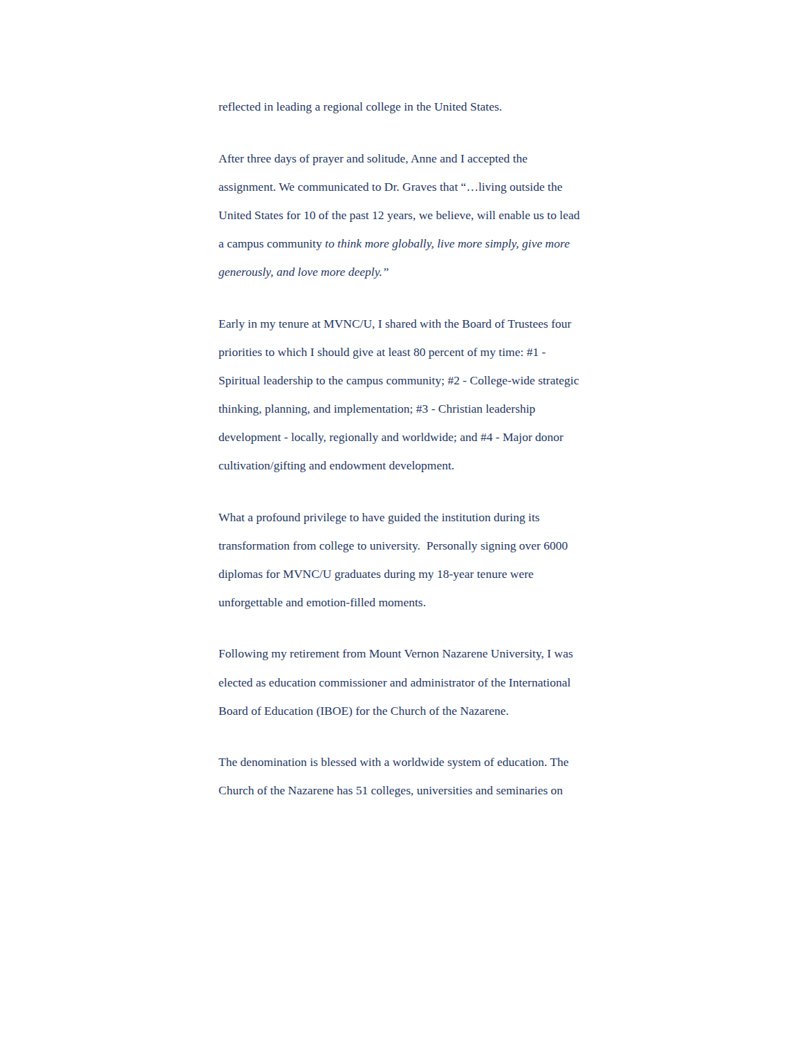reflected in leading a regional college in the United States.
After three days of prayer and solitude, Anne and I accepted the assignment. We communicated to Dr. Graves that “…living outside the United States for 10 of the past 12 years, we believe, will enable us to lead a campus community to think more globally, live more simply, give more generously, and love more deeply.”
Early in my tenure at MVNC/U, I shared with the Board of Trustees four priorities to which I should give at least 80 percent of my time: #1 - Spiritual leadership to the campus community; #2 - College-wide strategic thinking, planning, and implementation; #3 - Christian leadership development - locally, regionally and worldwide; and #4 - Major donor cultivation/gifting and endowment development.
What a profound privilege to have guided the institution during its transformation from college to university. Personally signing over 6000 diplomas for MVNC/U graduates during my 18-year tenure were unforgettable and emotion-filled moments.
Following my retirement from Mount Vernon Nazarene University, I was elected as education commissioner and administrator of the International Board of Education (IBOE) for the Church of the Nazarene.
The denomination is blessed with a worldwide system of education. The Church of the Nazarene has 51 colleges, universities and seminaries on